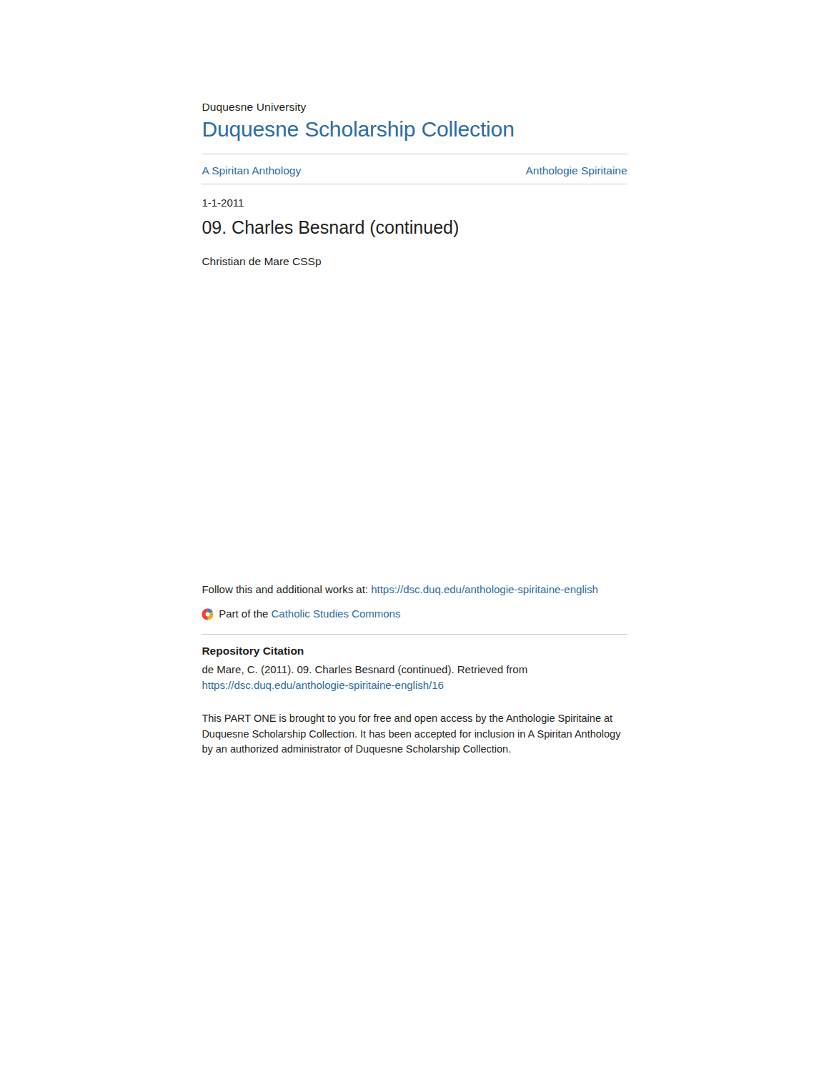Duquesne University
Duquesne Scholarship Collection
A Spiritan Anthology Anthologie Spiritaine
1-1-2011
09. Charles Besnard (continued)
Christian de Mare CSSp
Follow this and additional works at: https://dsc.duq.edu/anthologie-spiritaine-english
Part of the Catholic Studies Commons
Repository Citation
de Mare, C. (2011). 09. Charles Besnard (continued). Retrieved from https://dsc.duq.edu/anthologie-spiritaine-english/16
This PART ONE is brought to you for free and open access by the Anthologie Spiritaine at Duquesne Scholarship Collection. It has been accepted for inclusion in A Spiritan Anthology by an authorized administrator of Duquesne Scholarship Collection.